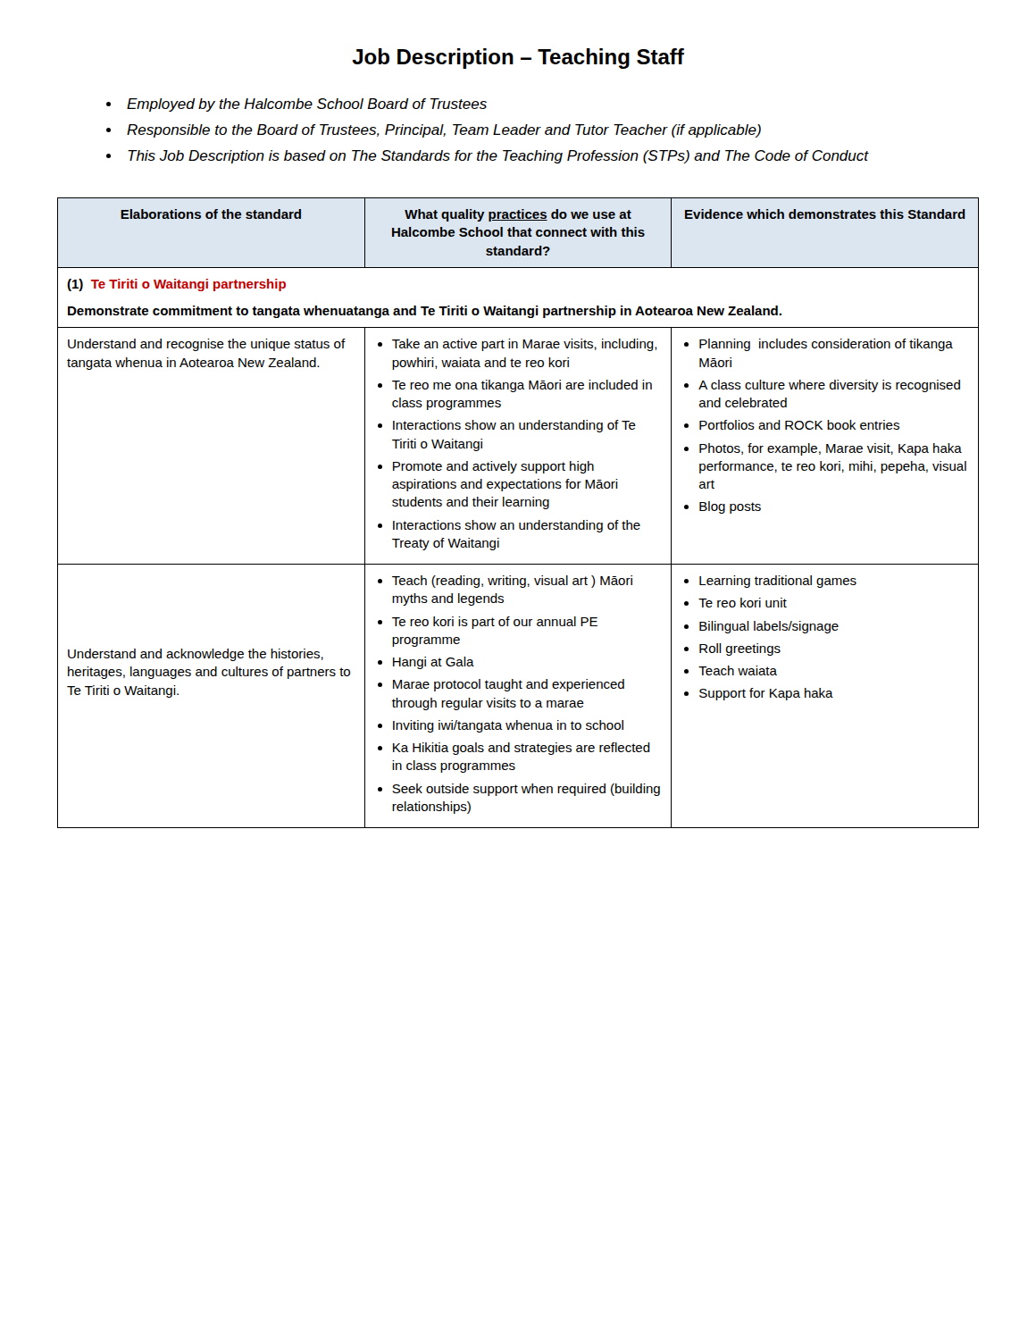Job Description – Teaching Staff
Employed by the Halcombe School Board of Trustees
Responsible to the Board of Trustees, Principal, Team Leader and Tutor Teacher (if applicable)
This Job Description is based on The Standards for the Teaching Profession (STPs) and The Code of Conduct
| (1) Te Tiriti o Waitangi partnership Demonstrate commitment to tangata whenuatanga and Te Tiriti o Waitangi partnership in Aotearoa New Zealand. |
| Elaborations of the standard | What quality practices do we use at Halcombe School that connect with this standard? | Evidence which demonstrates this Standard |
| Understand and recognise the unique status of tangata whenua in Aotearoa New Zealand. | Take an active part in Marae visits, including, powhiri, waiata and te reo kori Te reo me ona tikanga Māori are included in class programmes Interactions show an understanding of Te Tiriti o Waitangi Promote and actively support high aspirations and expectations for Māori students and their learning Interactions show an understanding of the Treaty of Waitangi | Planning includes consideration of tikanga Māori A class culture where diversity is recognised and celebrated Portfolios and ROCK book entries Photos, for example, Marae visit, Kapa haka performance, te reo kori, mihi, pepeha, visual art Blog posts |
| Understand and acknowledge the histories, heritages, languages and cultures of partners to Te Tiriti o Waitangi. | Teach (reading, writing, visual art ) Māori myths and legends Te reo kori is part of our annual PE programme Hangi at Gala Marae protocol taught and experienced through regular visits to a marae Inviting iwi/tangata whenua in to school Ka Hikitia goals and strategies are reflected in class programmes Seek outside support when required (building relationships) | Learning traditional games Te reo kori unit Bilingual labels/signage Roll greetings Teach waiata Support for Kapa haka |